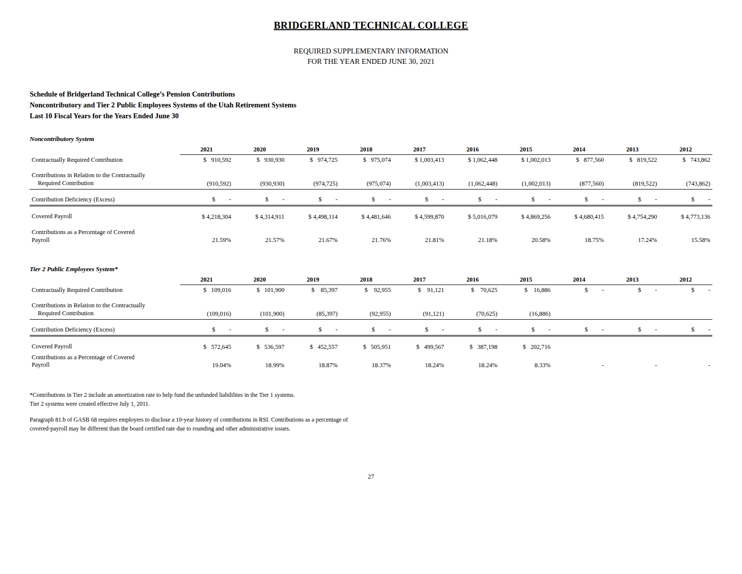BRIDGERLAND TECHNICAL COLLEGE
REQUIRED SUPPLEMENTARY INFORMATION
FOR THE YEAR ENDED JUNE 30, 2021
Schedule of Bridgerland Technical College’s Pension Contributions
Noncontributory and Tier 2 Public Employees Systems of the Utah Retirement Systems
Last 10 Fiscal Years for the Years Ended June 30
Noncontributory System
| | 2021 | 2020 | 2019 | 2018 | 2017 | 2016 | 2015 | 2014 | 2013 | 2012 |
| --- | --- | --- | --- | --- | --- | --- | --- | --- | --- | --- |
| Contractually Required Contribution | $ 910,592 | $ 930,930 | $ 974,725 | $ 975,074 | $ 1,003,413 | $ 1,062,448 | $ 1,002,013 | $ 877,560 | $ 819,522 | $ 743,862 |
| Contributions in Relation to the Contractually Required Contribution | (910,592) | (930,930) | (974,725) | (975,074) | (1,003,413) | (1,062,448) | (1,002,013) | (877,560) | (819,522) | (743,862) |
| Contribution Deficiency (Excess) | $ - | $ - | $ - | $ - | $ - | $ - | $ - | $ - | $ - | $ - |
| Covered Payroll | $ 4,218,304 | $ 4,314,911 | $ 4,498,114 | $ 4,481,646 | $ 4,599,870 | $ 5,016,079 | $ 4,869,256 | $ 4,680,415 | $ 4,754,290 | $ 4,773,136 |
| Contributions as a Percentage of Covered Payroll | 21.59% | 21.57% | 21.67% | 21.76% | 21.81% | 21.18% | 20.58% | 18.75% | 17.24% | 15.58% |
Tier 2 Public Employees System*
| | 2021 | 2020 | 2019 | 2018 | 2017 | 2016 | 2015 | 2014 | 2013 | 2012 |
| --- | --- | --- | --- | --- | --- | --- | --- | --- | --- | --- |
| Contractually Required Contribution | $ 109,016 | $ 101,900 | $ 85,397 | $ 92,955 | $ 91,121 | $ 70,625 | $ 16,886 | $ - | $ - | $ - |
| Contributions in Relation to the Contractually Required Contribution | (109,016) | (101,900) | (85,397) | (92,955) | (91,121) | (70,625) | (16,886) | | | |
| Contribution Deficiency (Excess) | $ - | $ - | $ - | $ - | $ - | $ - | $ - | $ - | $ - | $ - |
| Covered Payroll | $ 572,645 | $ 536,597 | $ 452,557 | $ 505,951 | $ 499,567 | $ 387,198 | $ 202,716 | | | |
| Contributions as a Percentage of Covered Payroll | 19.04% | 18.99% | 18.87% | 18.37% | 18.24% | 18.24% | 8.33% | - | - | - |
*Contributions in Tier 2 include an amortization rate to help fund the unfunded liabililites in the Tier 1 systems.
Tier 2 systems were created effective July 1, 2011.
Paragraph 81.b of GASB 68 requires employers to disclose a 10-year history of contributions in RSI. Contributions as a percentage of
covered-payroll may be different than the board certified rate due to rounding and other administrative issues.
27